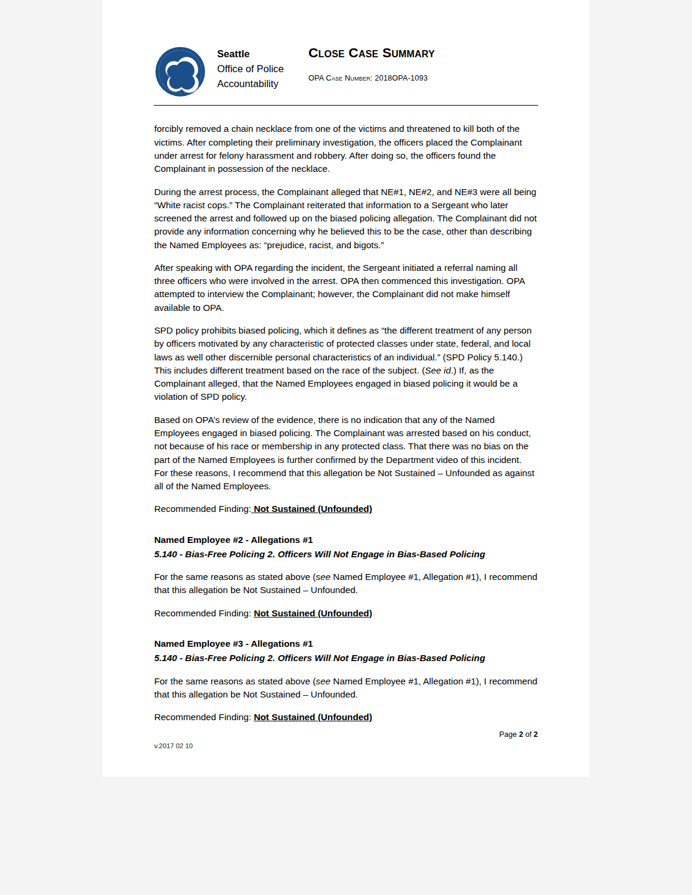Seattle
Office of Police
Accountability
Close Case Summary
OPA Case Number: 2018OPA-1093
forcibly removed a chain necklace from one of the victims and threatened to kill both of the victims. After completing their preliminary investigation, the officers placed the Complainant under arrest for felony harassment and robbery. After doing so, the officers found the Complainant in possession of the necklace.
During the arrest process, the Complainant alleged that NE#1, NE#2, and NE#3 were all being “White racist cops.” The Complainant reiterated that information to a Sergeant who later screened the arrest and followed up on the biased policing allegation. The Complainant did not provide any information concerning why he believed this to be the case, other than describing the Named Employees as: “prejudice, racist, and bigots.”
After speaking with OPA regarding the incident, the Sergeant initiated a referral naming all three officers who were involved in the arrest. OPA then commenced this investigation. OPA attempted to interview the Complainant; however, the Complainant did not make himself available to OPA.
SPD policy prohibits biased policing, which it defines as “the different treatment of any person by officers motivated by any characteristic of protected classes under state, federal, and local laws as well other discernible personal characteristics of an individual.” (SPD Policy 5.140.) This includes different treatment based on the race of the subject. (See id.) If, as the Complainant alleged, that the Named Employees engaged in biased policing it would be a violation of SPD policy.
Based on OPA’s review of the evidence, there is no indication that any of the Named Employees engaged in biased policing. The Complainant was arrested based on his conduct, not because of his race or membership in any protected class. That there was no bias on the part of the Named Employees is further confirmed by the Department video of this incident. For these reasons, I recommend that this allegation be Not Sustained – Unfounded as against all of the Named Employees.
Recommended Finding: Not Sustained (Unfounded)
Named Employee #2 - Allegations #1
5.140 - Bias-Free Policing 2. Officers Will Not Engage in Bias-Based Policing
For the same reasons as stated above (see Named Employee #1, Allegation #1), I recommend that this allegation be Not Sustained – Unfounded.
Recommended Finding: Not Sustained (Unfounded)
Named Employee #3 - Allegations #1
5.140 - Bias-Free Policing 2. Officers Will Not Engage in Bias-Based Policing
For the same reasons as stated above (see Named Employee #1, Allegation #1), I recommend that this allegation be Not Sustained – Unfounded.
Recommended Finding: Not Sustained (Unfounded)
Page 2 of 2
v.2017 02 10